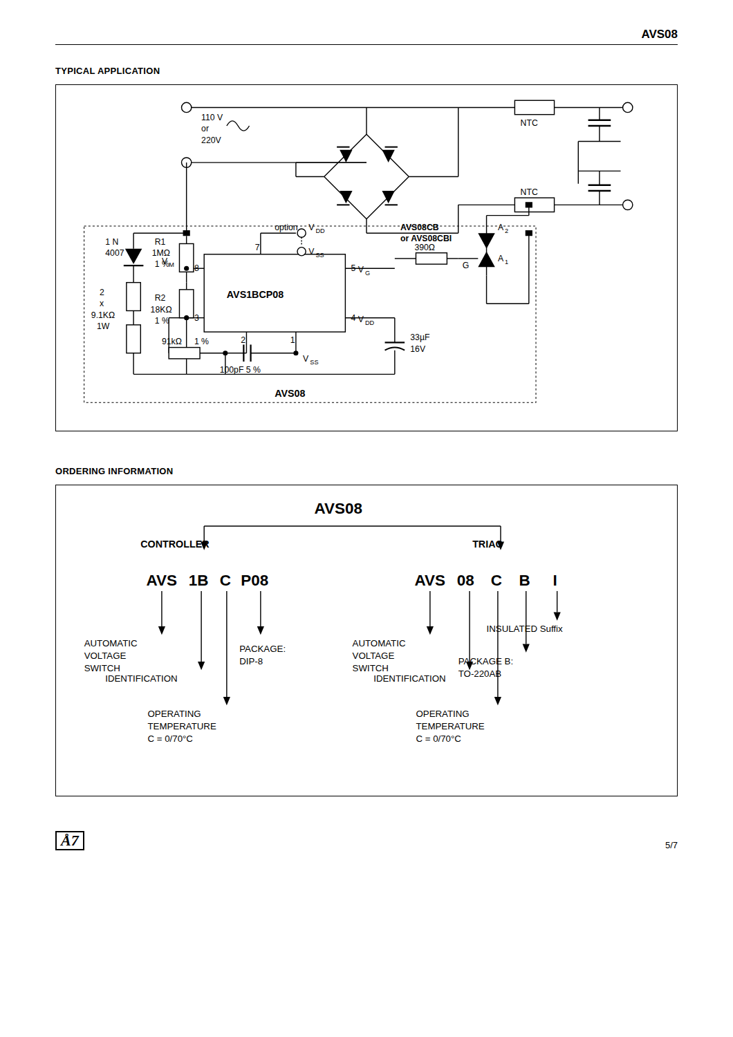AVS08
TYPICAL APPLICATION
110 V or 220V NTC NTC AVS08CB or AVS08CBI option V DD V SS 1 N 4007 2 x 9.1KΩ 1W R1 1MΩ 1 % R2 18KΩ 1 % V M 8 3 7 5 4 1 2 AVS1BCP08 V G V DD V SS 91kΩ 1 % 100pF 5 % 33µF 16V 390Ω A 2 A 1 G AVS08
ORDERING INFORMATION
AVS08 CONTROLLER TRIAC AVS 1B C P08 AVS 08 C B I AUTOMATIC VOLTAGE SWITCH PACKAGE: DIP-8 IDENTIFICATION OPERATING TEMPERATURE C = 0/70°C AUTOMATIC VOLTAGE SWITCH INSULATED Suffix PACKAGE B: TO-220AB IDENTIFICATION OPERATING TEMPERATURE C = 0/70°C
Å7
5/7